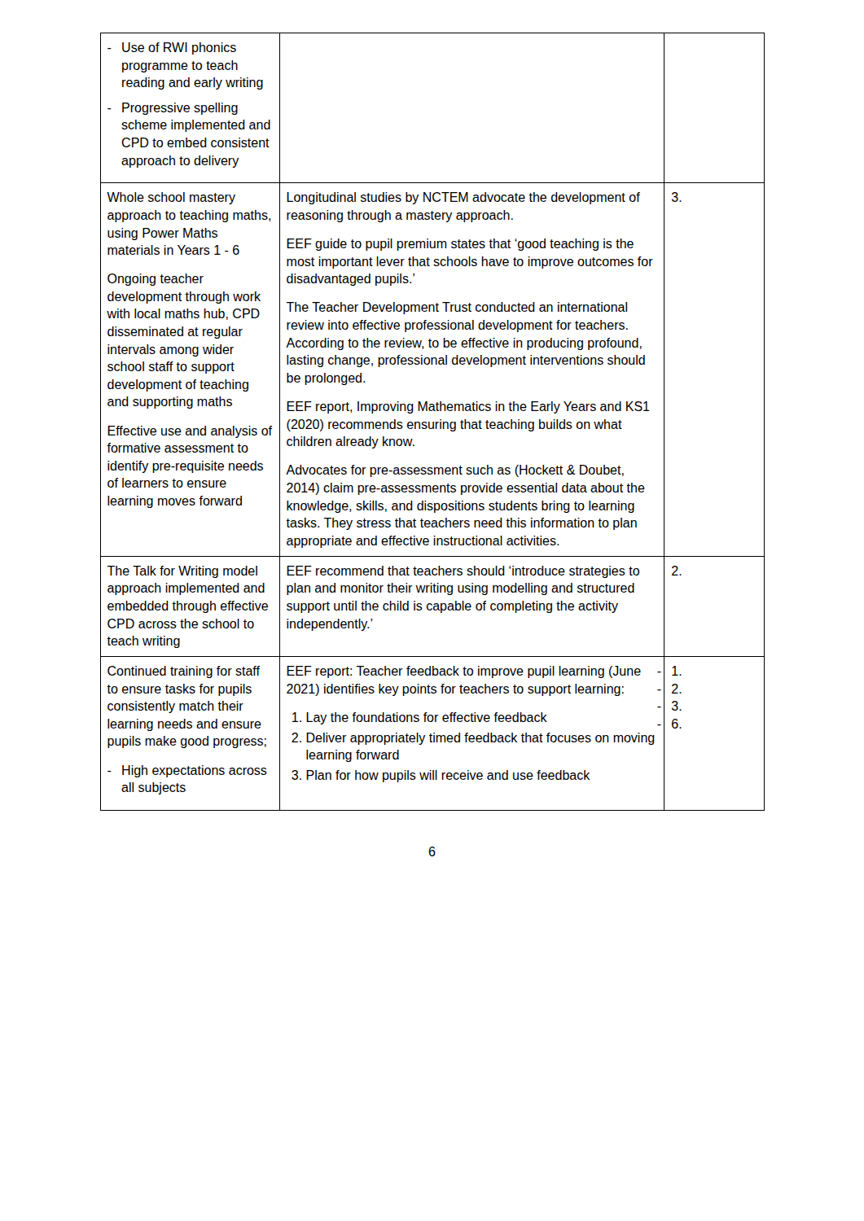| Use of RWI phonics programme to teach reading and early writing Progressive spelling scheme implemented and CPD to embed consistent approach to delivery | | |
| Whole school mastery approach to teaching maths, using Power Maths materials in Years 1 - 6 Ongoing teacher development through work with local maths hub, CPD disseminated at regular intervals among wider school staff to support development of teaching and supporting maths Effective use and analysis of formative assessment to identify pre-requisite needs of learners to ensure learning moves forward | Longitudinal studies by NCTEM advocate the development of reasoning through a mastery approach. EEF guide to pupil premium states that ‘good teaching is the most important lever that schools have to improve outcomes for disadvantaged pupils.’ The Teacher Development Trust conducted an international review into effective professional development for teachers. According to the review, to be effective in producing profound, lasting change, professional development interventions should be prolonged. EEF report, Improving Mathematics in the Early Years and KS1 (2020) recommends ensuring that teaching builds on what children already know. Advocates for pre-assessment such as (Hockett & Doubet, 2014) claim pre-assessments provide essential data about the knowledge, skills, and dispositions students bring to learning tasks. They stress that teachers need this information to plan appropriate and effective instructional activities. | 3. |
| The Talk for Writing model approach implemented and embedded through effective CPD across the school to teach writing | EEF recommend that teachers should ‘introduce strategies to plan and monitor their writing using modelling and structured support until the child is capable of completing the activity independently.’ | 2. |
| Continued training for staff to ensure tasks for pupils consistently match their learning needs and ensure pupils make good progress; High expectations across all subjects | EEF report: Teacher feedback to improve pupil learning (June 2021) identifies key points for teachers to support learning: Lay the foundations for effective feedback Deliver appropriately timed feedback that focuses on moving learning forward Plan for how pupils will receive and use feedback | 1. 2. 3. 6. |
6